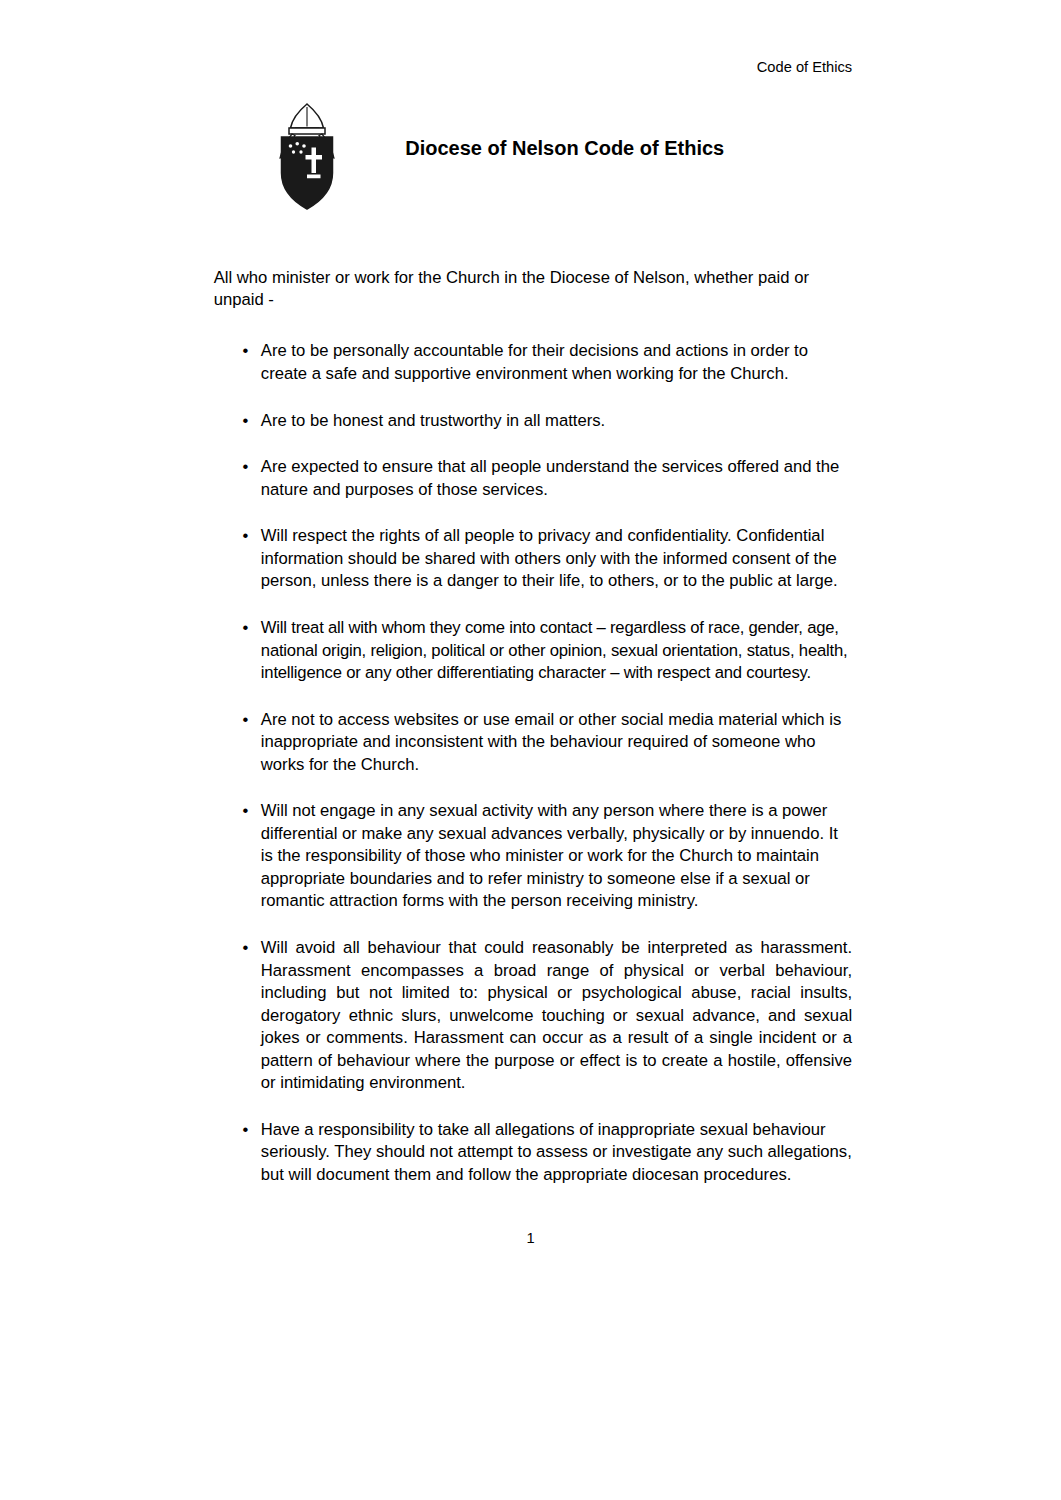Code of Ethics
Diocese of Nelson Code of Ethics
All who minister or work for the Church in the Diocese of Nelson, whether paid or unpaid -
Are to be personally accountable for their decisions and actions in order to create a safe and supportive environment when working for the Church.
Are to be honest and trustworthy in all matters.
Are expected to ensure that all people understand the services offered and the nature and purposes of those services.
Will respect the rights of all people to privacy and confidentiality. Confidential information should be shared with others only with the informed consent of the person, unless there is a danger to their life, to others, or to the public at large.
Will treat all with whom they come into contact – regardless of race, gender, age, national origin, religion, political or other opinion, sexual orientation, status, health, intelligence or any other differentiating character – with respect and courtesy.
Are not to access websites or use email or other social media material which is inappropriate and inconsistent with the behaviour required of someone who works for the Church.
Will not engage in any sexual activity with any person where there is a power differential or make any sexual advances verbally, physically or by innuendo. It is the responsibility of those who minister or work for the Church to maintain appropriate boundaries and to refer ministry to someone else if a sexual or romantic attraction forms with the person receiving ministry.
Will avoid all behaviour that could reasonably be interpreted as harassment. Harassment encompasses a broad range of physical or verbal behaviour, including but not limited to: physical or psychological abuse, racial insults, derogatory ethnic slurs, unwelcome touching or sexual advance, and sexual jokes or comments. Harassment can occur as a result of a single incident or a pattern of behaviour where the purpose or effect is to create a hostile, offensive or intimidating environment.
Have a responsibility to take all allegations of inappropriate sexual behaviour seriously. They should not attempt to assess or investigate any such allegations, but will document them and follow the appropriate diocesan procedures.
1